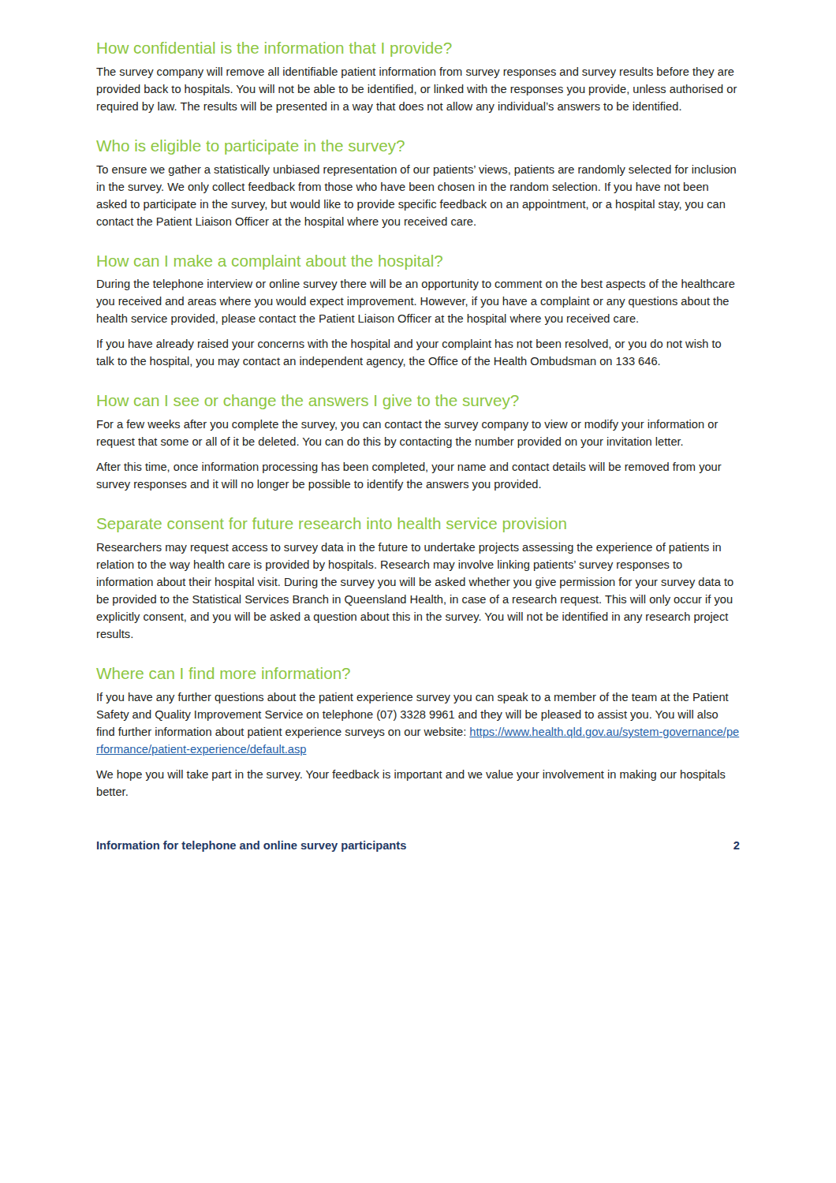How confidential is the information that I provide?
The survey company will remove all identifiable patient information from survey responses and survey results before they are provided back to hospitals. You will not be able to be identified, or linked with the responses you provide, unless authorised or required by law. The results will be presented in a way that does not allow any individual’s answers to be identified.
Who is eligible to participate in the survey?
To ensure we gather a statistically unbiased representation of our patients’ views, patients are randomly selected for inclusion in the survey. We only collect feedback from those who have been chosen in the random selection. If you have not been asked to participate in the survey, but would like to provide specific feedback on an appointment, or a hospital stay, you can contact the Patient Liaison Officer at the hospital where you received care.
How can I make a complaint about the hospital?
During the telephone interview or online survey there will be an opportunity to comment on the best aspects of the healthcare you received and areas where you would expect improvement. However, if you have a complaint or any questions about the health service provided, please contact the Patient Liaison Officer at the hospital where you received care.
If you have already raised your concerns with the hospital and your complaint has not been resolved, or you do not wish to talk to the hospital, you may contact an independent agency, the Office of the Health Ombudsman on 133 646.
How can I see or change the answers I give to the survey?
For a few weeks after you complete the survey, you can contact the survey company to view or modify your information or request that some or all of it be deleted. You can do this by contacting the number provided on your invitation letter.
After this time, once information processing has been completed, your name and contact details will be removed from your survey responses and it will no longer be possible to identify the answers you provided.
Separate consent for future research into health service provision
Researchers may request access to survey data in the future to undertake projects assessing the experience of patients in relation to the way health care is provided by hospitals. Research may involve linking patients’ survey responses to information about their hospital visit. During the survey you will be asked whether you give permission for your survey data to be provided to the Statistical Services Branch in Queensland Health, in case of a research request. This will only occur if you explicitly consent, and you will be asked a question about this in the survey. You will not be identified in any research project results.
Where can I find more information?
If you have any further questions about the patient experience survey you can speak to a member of the team at the Patient Safety and Quality Improvement Service on telephone (07) 3328 9961 and they will be pleased to assist you. You will also find further information about patient experience surveys on our website: https://www.health.qld.gov.au/system-governance/performance/patient-experience/default.asp
We hope you will take part in the survey. Your feedback is important and we value your involvement in making our hospitals better.
Information for telephone and online survey participants 2